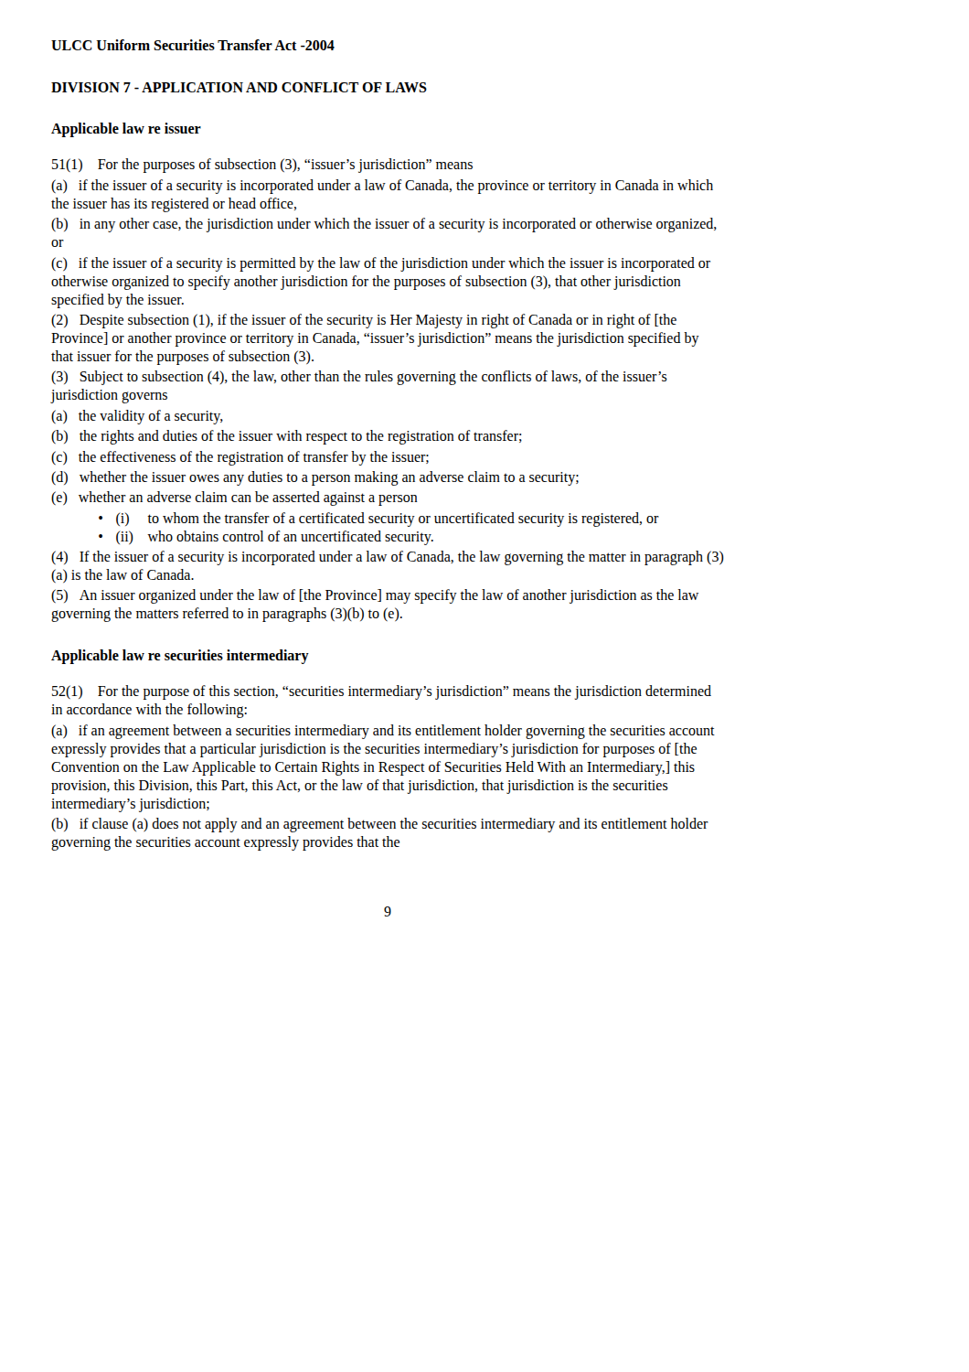ULCC Uniform Securities Transfer Act -2004
DIVISION 7 - APPLICATION AND CONFLICT OF LAWS
Applicable law re issuer
51(1) For the purposes of subsection (3), “issuer’s jurisdiction” means
(a) if the issuer of a security is incorporated under a law of Canada, the province or territory in Canada in which the issuer has its registered or head office,
(b) in any other case, the jurisdiction under which the issuer of a security is incorporated or otherwise organized, or
(c) if the issuer of a security is permitted by the law of the jurisdiction under which the issuer is incorporated or otherwise organized to specify another jurisdiction for the purposes of subsection (3), that other jurisdiction specified by the issuer.
(2) Despite subsection (1), if the issuer of the security is Her Majesty in right of Canada or in right of [the Province] or another province or territory in Canada, “issuer’s jurisdiction” means the jurisdiction specified by that issuer for the purposes of subsection (3).
(3) Subject to subsection (4), the law, other than the rules governing the conflicts of laws, of the issuer’s jurisdiction governs
(a) the validity of a security,
(b) the rights and duties of the issuer with respect to the registration of transfer;
(c) the effectiveness of the registration of transfer by the issuer;
(d) whether the issuer owes any duties to a person making an adverse claim to a security;
(e) whether an adverse claim can be asserted against a person
(i) to whom the transfer of a certificated security or uncertificated security is registered, or
(ii) who obtains control of an uncertificated security.
(4) If the issuer of a security is incorporated under a law of Canada, the law governing the matter in paragraph (3)(a) is the law of Canada.
(5) An issuer organized under the law of [the Province] may specify the law of another jurisdiction as the law governing the matters referred to in paragraphs (3)(b) to (e).
Applicable law re securities intermediary
52(1) For the purpose of this section, “securities intermediary’s jurisdiction” means the jurisdiction determined in accordance with the following:
(a) if an agreement between a securities intermediary and its entitlement holder governing the securities account expressly provides that a particular jurisdiction is the securities intermediary’s jurisdiction for purposes of [the Convention on the Law Applicable to Certain Rights in Respect of Securities Held With an Intermediary,] this provision, this Division, this Part, this Act, or the law of that jurisdiction, that jurisdiction is the securities intermediary’s jurisdiction;
(b) if clause (a) does not apply and an agreement between the securities intermediary and its entitlement holder governing the securities account expressly provides that the
9